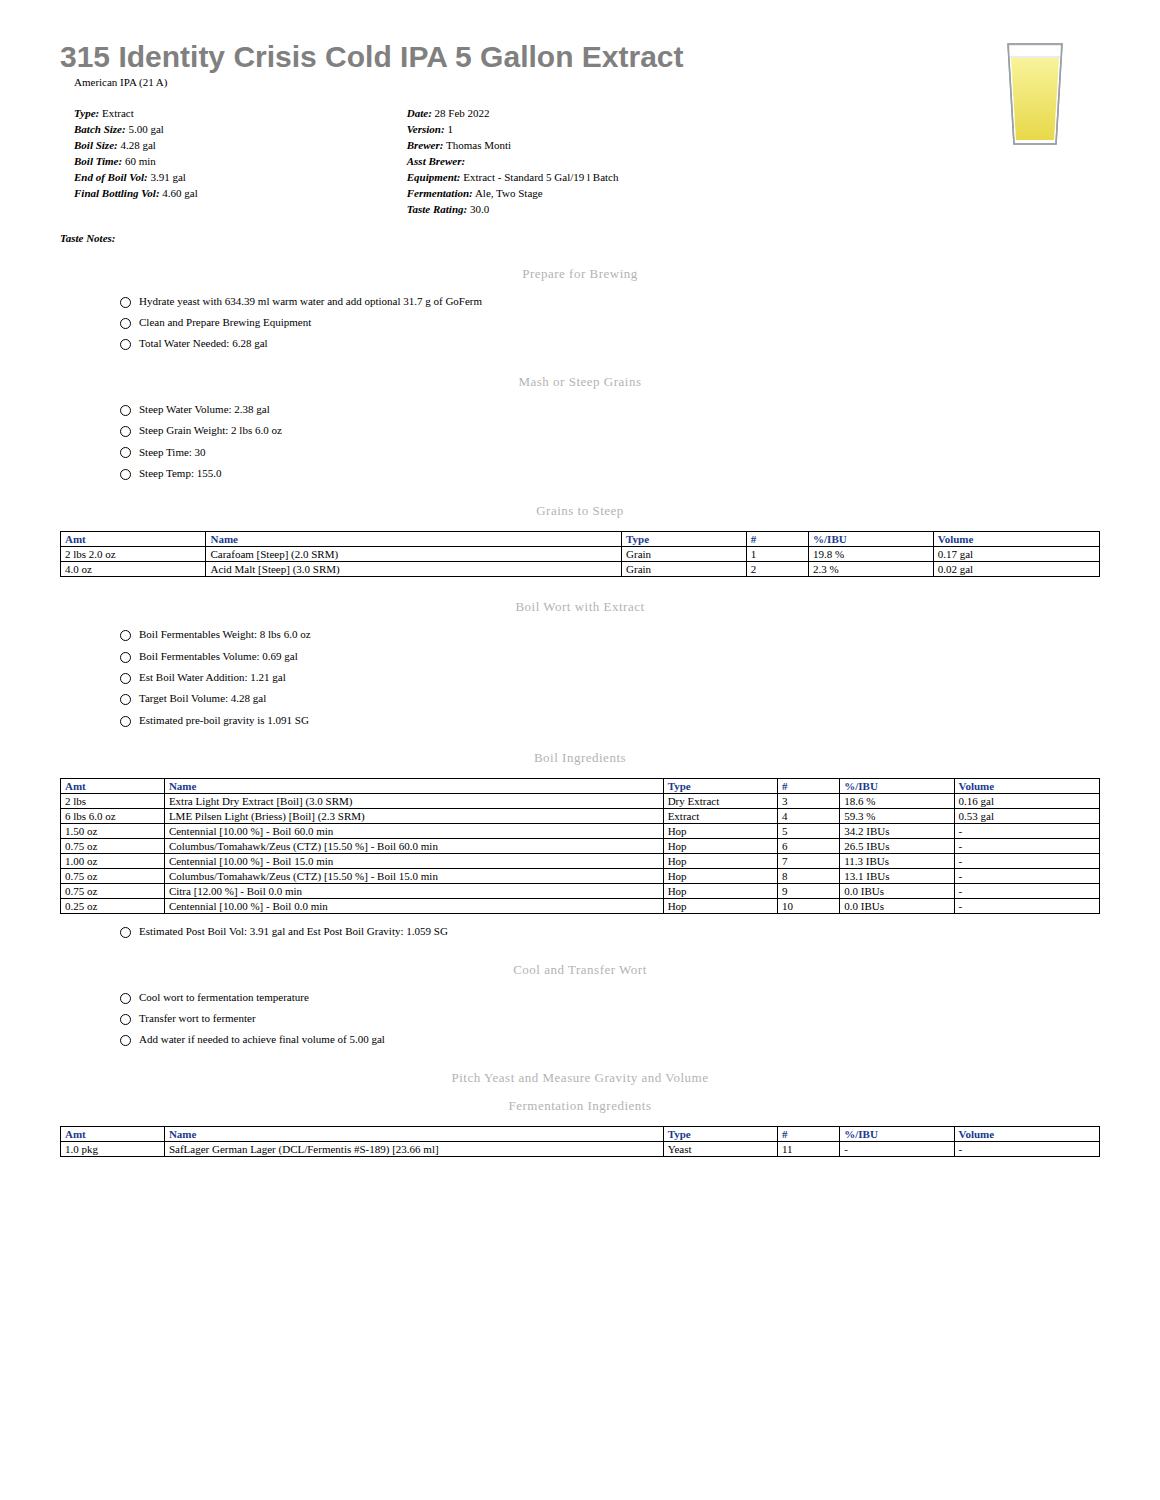315 Identity Crisis Cold IPA 5 Gallon Extract
American IPA (21 A)
Type: Extract
Batch Size: 5.00 gal
Boil Size: 4.28 gal
Boil Time: 60 min
End of Boil Vol: 3.91 gal
Final Bottling Vol: 4.60 gal
Date: 28 Feb 2022
Version: 1
Brewer: Thomas Monti
Asst Brewer:
Equipment: Extract - Standard 5 Gal/19 l Batch
Fermentation: Ale, Two Stage
Taste Rating: 30.0
Taste Notes:
Prepare for Brewing
Hydrate yeast with 634.39 ml warm water and add optional 31.7 g of GoFerm
Clean and Prepare Brewing Equipment
Total Water Needed: 6.28 gal
Mash or Steep Grains
Steep Water Volume: 2.38 gal
Steep Grain Weight: 2 lbs 6.0 oz
Steep Time: 30
Steep Temp: 155.0
Grains to Steep
| Amt | Name | Type | # | %/IBU | Volume |
| --- | --- | --- | --- | --- | --- |
| 2 lbs 2.0 oz | Carafoam [Steep] (2.0 SRM) | Grain | 1 | 19.8 % | 0.17 gal |
| 4.0 oz | Acid Malt [Steep] (3.0 SRM) | Grain | 2 | 2.3 % | 0.02 gal |
Boil Wort with Extract
Boil Fermentables Weight: 8 lbs 6.0 oz
Boil Fermentables Volume: 0.69 gal
Est Boil Water Addition: 1.21 gal
Target Boil Volume: 4.28 gal
Estimated pre-boil gravity is 1.091 SG
Boil Ingredients
| Amt | Name | Type | # | %/IBU | Volume |
| --- | --- | --- | --- | --- | --- |
| 2 lbs | Extra Light Dry Extract [Boil] (3.0 SRM) | Dry Extract | 3 | 18.6 % | 0.16 gal |
| 6 lbs 6.0 oz | LME Pilsen Light (Briess) [Boil] (2.3 SRM) | Extract | 4 | 59.3 % | 0.53 gal |
| 1.50 oz | Centennial [10.00 %] - Boil 60.0 min | Hop | 5 | 34.2 IBUs | - |
| 0.75 oz | Columbus/Tomahawk/Zeus (CTZ) [15.50 %] - Boil 60.0 min | Hop | 6 | 26.5 IBUs | - |
| 1.00 oz | Centennial [10.00 %] - Boil 15.0 min | Hop | 7 | 11.3 IBUs | - |
| 0.75 oz | Columbus/Tomahawk/Zeus (CTZ) [15.50 %] - Boil 15.0 min | Hop | 8 | 13.1 IBUs | - |
| 0.75 oz | Citra [12.00 %] - Boil 0.0 min | Hop | 9 | 0.0 IBUs | - |
| 0.25 oz | Centennial [10.00 %] - Boil 0.0 min | Hop | 10 | 0.0 IBUs | - |
Estimated Post Boil Vol: 3.91 gal and Est Post Boil Gravity: 1.059 SG
Cool and Transfer Wort
Cool wort to fermentation temperature
Transfer wort to fermenter
Add water if needed to achieve final volume of 5.00 gal
Pitch Yeast and Measure Gravity and Volume
Fermentation Ingredients
| Amt | Name | Type | # | %/IBU | Volume |
| --- | --- | --- | --- | --- | --- |
| 1.0 pkg | SafLager German Lager (DCL/Fermentis #S-189) [23.66 ml] | Yeast | 11 | - | - |